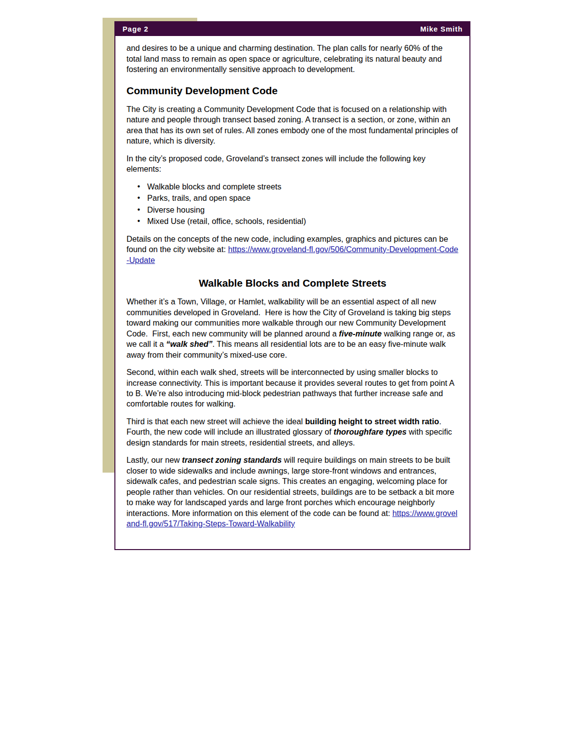Page 2 Mike Smith
and desires to be a unique and charming destination. The plan calls for nearly 60% of the total land mass to remain as open space or agriculture, celebrating its natural beauty and fostering an environmentally sensitive approach to development.
Community Development Code
The City is creating a Community Development Code that is focused on a relationship with nature and people through transect based zoning. A transect is a section, or zone, within an area that has its own set of rules. All zones embody one of the most fundamental principles of nature, which is diversity.
In the city’s proposed code, Groveland’s transect zones will include the following key elements:
Walkable blocks and complete streets
Parks, trails, and open space
Diverse housing
Mixed Use (retail, office, schools, residential)
Details on the concepts of the new code, including examples, graphics and pictures can be found on the city website at: https://www.groveland-fl.gov/506/Community-Development-Code-Update
Walkable Blocks and Complete Streets
Whether it’s a Town, Village, or Hamlet, walkability will be an essential aspect of all new communities developed in Groveland. Here is how the City of Groveland is taking big steps toward making our communities more walkable through our new Community Development Code. First, each new community will be planned around a five-minute walking range or, as we call it a “walk shed”. This means all residential lots are to be an easy five-minute walk away from their community’s mixed-use core.
Second, within each walk shed, streets will be interconnected by using smaller blocks to increase connectivity. This is important because it provides several routes to get from point A to B. We’re also introducing mid-block pedestrian pathways that further increase safe and comfortable routes for walking.
Third is that each new street will achieve the ideal building height to street width ratio. Fourth, the new code will include an illustrated glossary of thoroughfare types with specific design standards for main streets, residential streets, and alleys.
Lastly, our new transect zoning standards will require buildings on main streets to be built closer to wide sidewalks and include awnings, large store-front windows and entrances, sidewalk cafes, and pedestrian scale signs. This creates an engaging, welcoming place for people rather than vehicles. On our residential streets, buildings are to be setback a bit more to make way for landscaped yards and large front porches which encourage neighborly interactions. More information on this element of the code can be found at: https://www.groveland-fl.gov/517/Taking-Steps-Toward-Walkability